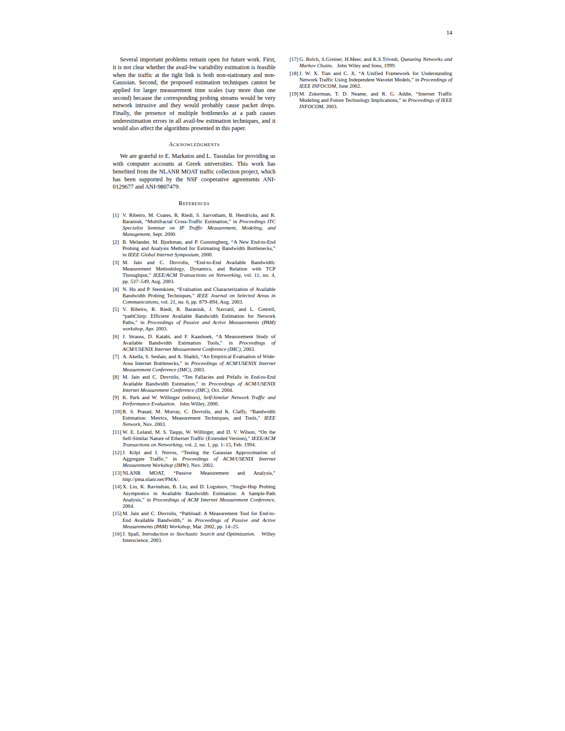14
Several important problems remain open for future work. First, it is not clear whether the avail-bw variability estimation is feasible when the traffic at the tight link is both non-stationary and non-Gaussian. Second, the proposed estimation techniques cannot be applied for larger measurement time scales (say more than one second) because the corresponding probing streams would be very network intrusive and they would probably cause packet drops. Finally, the presence of multiple bottlenecks at a path causes underestimation errors in all avail-bw estimation techniques, and it would also affect the algorithms presented in this paper.
Acknowledgments
We are grateful to E. Markatos and L. Tassiulas for providing us with computer accounts at Greek universities. This work has benefited from the NLANR MOAT traffic collection project, which has been supported by the NSF cooperative agreements ANI-0129677 and ANI-9807479.
References
[1] V. Ribeiro, M. Coates, R. Riedi, S. Sarvotham, B. Hendricks, and R. Baraniuk, “Multifractal Cross-Traffic Estimation,” in Proceedings ITC Specialist Seminar on IP Traffic Measurement, Modeling, and Management, Sept. 2000.
[2] B. Melander, M. Bjorkman, and P. Gunningberg, “A New End-to-End Probing and Analysis Method for Estimating Bandwidth Bottlenecks,” in IEEE Global Internet Symposium, 2000.
[3] M. Jain and C. Dovrolis, “End-to-End Available Bandwidth: Measurement Methodology, Dynamics, and Relation with TCP Throughput,” IEEE/ACM Transactions on Networking, vol. 11, no. 4, pp. 537–549, Aug. 2003.
[4] N. Hu and P. Steenkiste, “Evaluation and Characterization of Available Bandwidth Probing Techniques,” IEEE Journal on Selected Areas in Communications, vol. 21, no. 6, pp. 879–894, Aug. 2003.
[5] V. Ribeiro, R. Riedi, R. Baraniuk, J. Navratil, and L. Cottrell, “pathChirp: Efficient Available Bandwidth Estimation for Network Paths,” in Proceedings of Passive and Active Measurements (PAM) workshop, Apr. 2003.
[6] J. Strauss, D. Katabi, and F. Kaashoek, “A Measurement Study of Available Bandwidth Estimation Tools,” in Proceedings of ACM/USENIX Internet Measurement Conference (IMC), 2003.
[7] A. Akella, S. Seshan, and A. Shaikh, “An Empirical Evaluation of Wide-Area Internet Bottlenecks,” in Proceedings of ACM/USENIX Internet Measurement Conference (IMC), 2003.
[8] M. Jain and C. Dovrolis, “Ten Fallacies and Pitfalls in End-to-End Available Bandwidth Estimation,” in Proceedings of ACM/USENIX Internet Measurement Conference (IMC), Oct. 2004.
[9] K. Park and W. Willinger (editors), Self-Similar Network Traffic and Performance Evaluation. John Willey, 2000.
[10] R. S. Prasad, M. Murray, C. Dovrolis, and K. Claffy, “Bandwidth Estimation: Metrics, Measurement Techniques, and Tools,” IEEE Network, Nov. 2003.
[11] W. E. Leland, M. S. Taqqu, W. Willinger, and D. V. Wilson, “On the Self-Similar Nature of Ethernet Traffic (Extended Version),” IEEE/ACM Transactions on Networking, vol. 2, no. 1, pp. 1–15, Feb. 1994.
[12] J. Kilpi and I. Norros, “Testing the Gaussian Approximation of Aggregate Traffic,” in Proceedings of ACM/USENIX Internet Measurement Workshop (IMW), Nov. 2002.
[13] NLANR MOAT, “Passive Measurement and Analysis,” http://pma.nlanr.net/PMA/.
[14] X. Liu, K. Ravindran, B. Liu, and D. Loguinov, “Single-Hop Probing Asymptotics in Available Bandwidth Estimation: A Sample-Path Analysis,” in Proceedings of ACM Internet Measurement Conference, 2004.
[15] M. Jain and C. Dovrolis, “Pathload: A Measurement Tool for End-to-End Available Bandwidth,” in Proceedings of Passive and Active Measurements (PAM) Workshop, Mar. 2002, pp. 14–25.
[16] J. Spall, Introduction to Stochastic Search and Optimization. Willey Interscience, 2003.
[17] G. Bolch, S.Greiner, H.Meer, and K.S.Trivedi, Queueing Networks and Markov Chains. John Wiley and Sons, 1999.
[18] J. W. X. Tian and C. Ji, “A Unified Framework for Understanding Network Traffic Using Independent Wavelet Models,” in Proceedings of IEEE INFOCOM, June 2002.
[19] M. Zukerman, T. D. Neame, and R. G. Addie, “Internet Traffic Modeling and Future Technology Implications,” in Proceedings of IEEE INFOCOM, 2003.